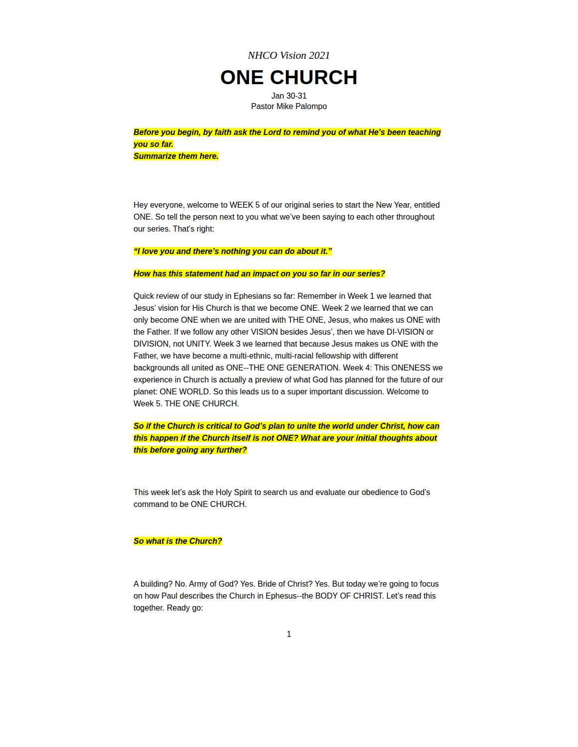NHCO Vision 2021
ONE CHURCH
Jan 30-31
Pastor Mike Palompo
Before you begin, by faith ask the Lord to remind you of what He’s been teaching you so far.
Summarize them here.
Hey everyone, welcome to WEEK 5 of our original series to start the New Year, entitled ONE. So tell the person next to you what we’ve been saying to each other throughout our series. That’s right:
“I love you and there’s nothing you can do about it.”
How has this statement had an impact on you so far in our series?
Quick review of our study in Ephesians so far: Remember in Week 1 we learned that Jesus’ vision for His Church is that we become ONE. Week 2 we learned that we can only become ONE when we are united with THE ONE, Jesus, who makes us ONE with the Father. If we follow any other VISION besides Jesus’, then we have DI-VISION or DIVISION, not UNITY. Week 3 we learned that because Jesus makes us ONE with the Father, we have become a multi-ethnic, multi-racial fellowship with different backgrounds all united as ONE--THE ONE GENERATION. Week 4: This ONENESS we experience in Church is actually a preview of what God has planned for the future of our planet: ONE WORLD. So this leads us to a super important discussion. Welcome to Week 5. THE ONE CHURCH.
So if the Church is critical to God’s plan to unite the world under Christ, how can this happen if the Church itself is not ONE? What are your initial thoughts about this before going any further?
This week let’s ask the Holy Spirit to search us and evaluate our obedience to God’s command to be ONE CHURCH.
So what is the Church?
A building? No. Army of God? Yes. Bride of Christ? Yes. But today we’re going to focus on how Paul describes the Church in Ephesus--the BODY OF CHRIST. Let’s read this together. Ready go:
1